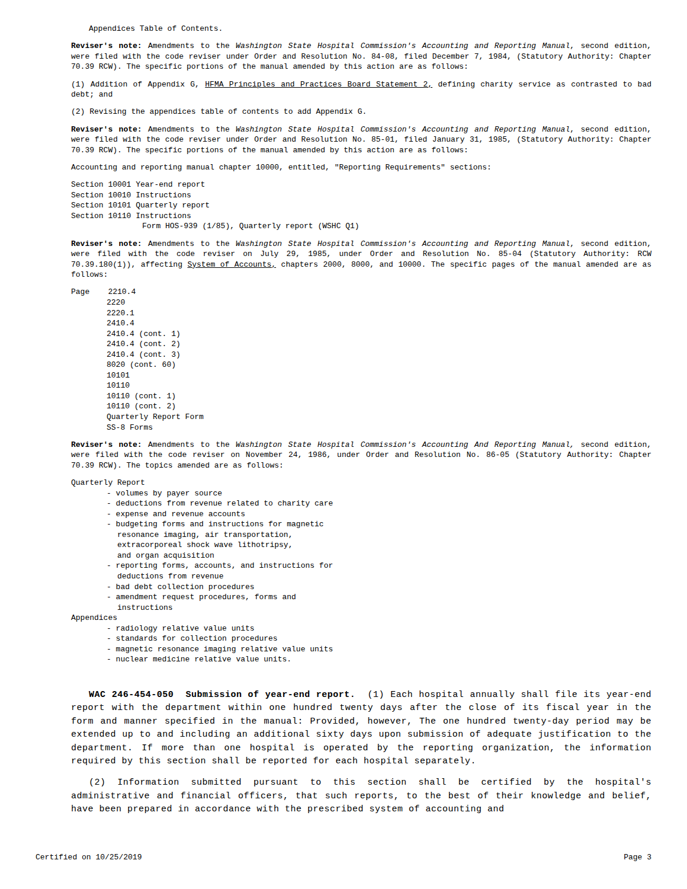Appendices Table of Contents.
Reviser's note: Amendments to the Washington State Hospital Commission's Accounting and Reporting Manual, second edition, were filed with the code reviser under Order and Resolution No. 84-08, filed December 7, 1984, (Statutory Authority: Chapter 70.39 RCW). The specific portions of the manual amended by this action are as follows:
(1) Addition of Appendix G, HFMA Principles and Practices Board Statement 2, defining charity service as contrasted to bad debt; and
(2) Revising the appendices table of contents to add Appendix G.
Reviser's note: Amendments to the Washington State Hospital Commission's Accounting and Reporting Manual, second edition, were filed with the code reviser under Order and Resolution No. 85-01, filed January 31, 1985, (Statutory Authority: Chapter 70.39 RCW). The specific portions of the manual amended by this action are as follows:
Accounting and reporting manual chapter 10000, entitled, "Reporting Requirements" sections:
Section 10001 Year-end report
Section 10010 Instructions
Section 10101 Quarterly report
Section 10110 Instructions
Form HOS-939 (1/85), Quarterly report (WSHC Q1)
Reviser's note: Amendments to the Washington State Hospital Commission's Accounting and Reporting Manual, second edition, were filed with the code reviser on July 29, 1985, under Order and Resolution No. 85-04 (Statutory Authority: RCW 70.39.180(1)), affecting System of Accounts, chapters 2000, 8000, and 10000. The specific pages of the manual amended are as follows:
Page 2210.4
2220
2220.1
2410.4
2410.4 (cont. 1)
2410.4 (cont. 2)
2410.4 (cont. 3)
8020 (cont. 60)
10101
10110
10110 (cont. 1)
10110 (cont. 2)
Quarterly Report Form
SS-8 Forms
Reviser's note: Amendments to the Washington State Hospital Commission's Accounting And Reporting Manual, second edition, were filed with the code reviser on November 24, 1986, under Order and Resolution No. 86-05 (Statutory Authority: Chapter 70.39 RCW). The topics amended are as follows:
Quarterly Report
- volumes by payer source
- deductions from revenue related to charity care
- expense and revenue accounts
- budgeting forms and instructions for magnetic
resonance imaging, air transportation,
extracorporeal shock wave lithotripsy,
and organ acquisition
- reporting forms, accounts, and instructions for
deductions from revenue
- bad debt collection procedures
- amendment request procedures, forms and
instructions
Appendices
- radiology relative value units
- standards for collection procedures
- magnetic resonance imaging relative value units
- nuclear medicine relative value units.
WAC 246-454-050 Submission of year-end report. (1) Each hospital annually shall file its year-end report with the department within one hundred twenty days after the close of its fiscal year in the form and manner specified in the manual: Provided, however, The one hundred twenty-day period may be extended up to and including an additional sixty days upon submission of adequate justification to the department. If more than one hospital is operated by the reporting organization, the information required by this section shall be reported for each hospital separately.
(2) Information submitted pursuant to this section shall be certified by the hospital's administrative and financial officers, that such reports, to the best of their knowledge and belief, have been prepared in accordance with the prescribed system of accounting and
Certified on 10/25/2019 Page 3